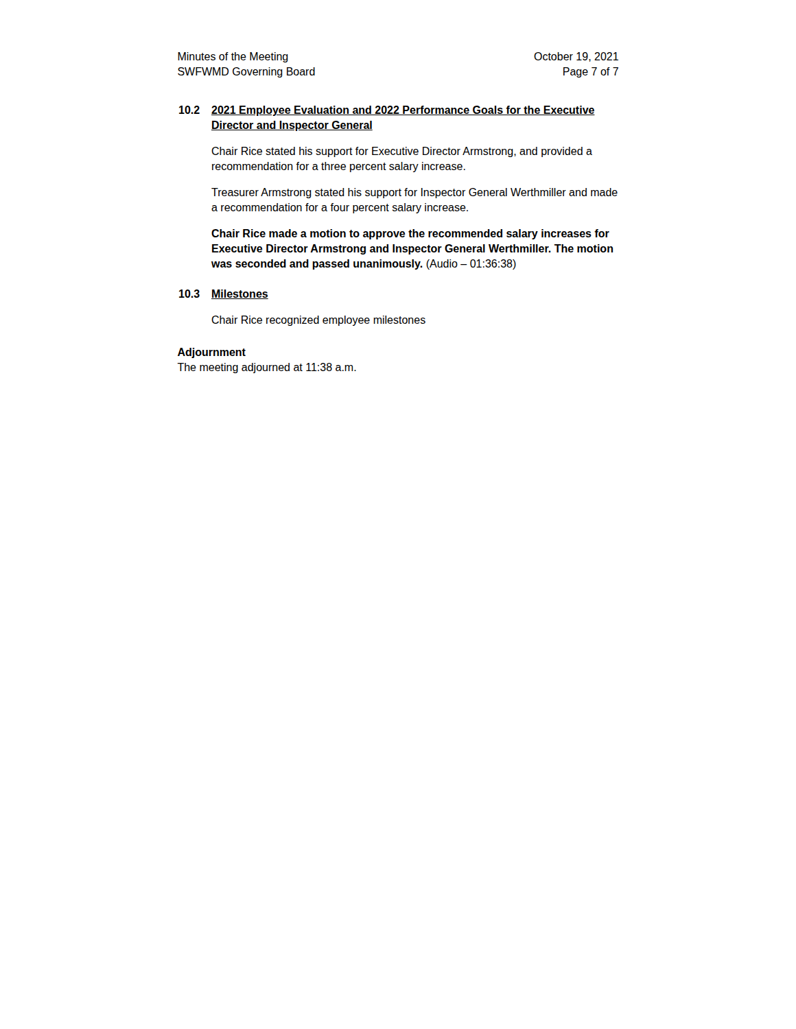Minutes of the Meeting SWFWMD Governing Board
October 19, 2021 Page 7 of 7
10.2
2021 Employee Evaluation and 2022 Performance Goals for the Executive Director and Inspector General
Chair Rice stated his support for Executive Director Armstrong, and provided a recommendation for a three percent salary increase.
Treasurer Armstrong stated his support for Inspector General Werthmiller and made a recommendation for a four percent salary increase.
Chair Rice made a motion to approve the recommended salary increases for Executive Director Armstrong and Inspector General Werthmiller. The motion was seconded and passed unanimously. (Audio – 01:36:38)
10.3
Milestones
Chair Rice recognized employee milestones
Adjournment
The meeting adjourned at 11:38 a.m.